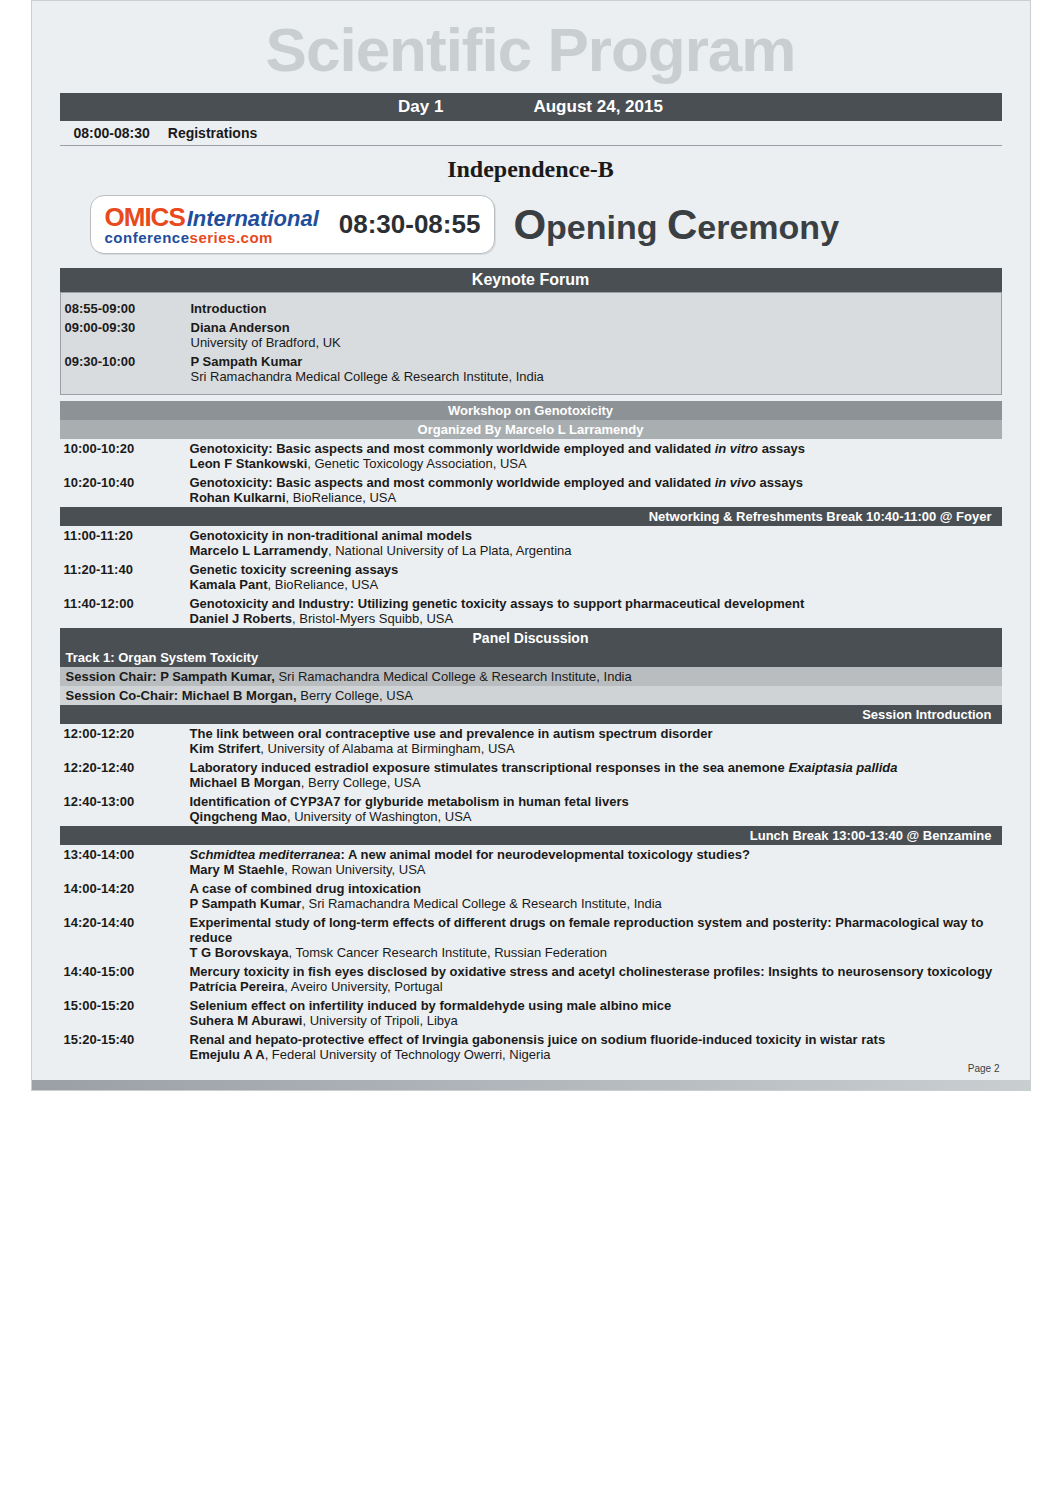Scientific Program
Day 1 August 24, 2015
08:00-08:30 Registrations
Independence-B
OMICS International
conferenceseries.com
08:30-08:55
Opening Ceremony
Keynote Forum
| 08:55-09:00 | Introduction |
| 09:00-09:30 | Diana Anderson University of Bradford, UK |
| 09:30-10:00 | P Sampath Kumar Sri Ramachandra Medical College & Research Institute, India |
Workshop on Genotoxicity
Organized By Marcelo L Larramendy
| 10:00-10:20 | Genotoxicity: Basic aspects and most commonly worldwide employed and validated in vitro assays Leon F Stankowski , Genetic Toxicology Association, USA |
| 10:20-10:40 | Genotoxicity: Basic aspects and most commonly worldwide employed and validated in vivo assays Rohan Kulkarni , BioReliance, USA |
Networking & Refreshments Break 10:40-11:00 @ Foyer
| 11:00-11:20 | Genotoxicity in non-traditional animal models Marcelo L Larramendy , National University of La Plata, Argentina |
| 11:20-11:40 | Genetic toxicity screening assays Kamala Pant , BioReliance, USA |
| 11:40-12:00 | Genotoxicity and Industry: Utilizing genetic toxicity assays to support pharmaceutical development Daniel J Roberts , Bristol-Myers Squibb, USA |
Panel Discussion
Track 1: Organ System Toxicity
Session Chair: P Sampath Kumar, Sri Ramachandra Medical College & Research Institute, India
Session Co-Chair: Michael B Morgan, Berry College, USA
Session Introduction
| 12:00-12:20 | The link between oral contraceptive use and prevalence in autism spectrum disorder Kim Strifert , University of Alabama at Birmingham, USA |
| 12:20-12:40 | Laboratory induced estradiol exposure stimulates transcriptional responses in the sea anemone Exaiptasia pallida Michael B Morgan , Berry College, USA |
| 12:40-13:00 | Identification of CYP3A7 for glyburide metabolism in human fetal livers Qingcheng Mao , University of Washington, USA |
Lunch Break 13:00-13:40 @ Benzamine
| 13:40-14:00 | Schmidtea mediterranea : A new animal model for neurodevelopmental toxicology studies? Mary M Staehle , Rowan University, USA |
| 14:00-14:20 | A case of combined drug intoxication P Sampath Kumar , Sri Ramachandra Medical College & Research Institute, India |
| 14:20-14:40 | Experimental study of long-term effects of different drugs on female reproduction system and posterity: Pharmacological way to reduce T G Borovskaya , Tomsk Cancer Research Institute, Russian Federation |
| 14:40-15:00 | Mercury toxicity in fish eyes disclosed by oxidative stress and acetyl cholinesterase profiles: Insights to neurosensory toxicology Patrícia Pereira , Aveiro University, Portugal |
| 15:00-15:20 | Selenium effect on infertility induced by formaldehyde using male albino mice Suhera M Aburawi , University of Tripoli, Libya |
| 15:20-15:40 | Renal and hepato-protective effect of Irvingia gabonensis juice on sodium fluoride-induced toxicity in wistar rats Emejulu A A , Federal University of Technology Owerri, Nigeria |
Page 2